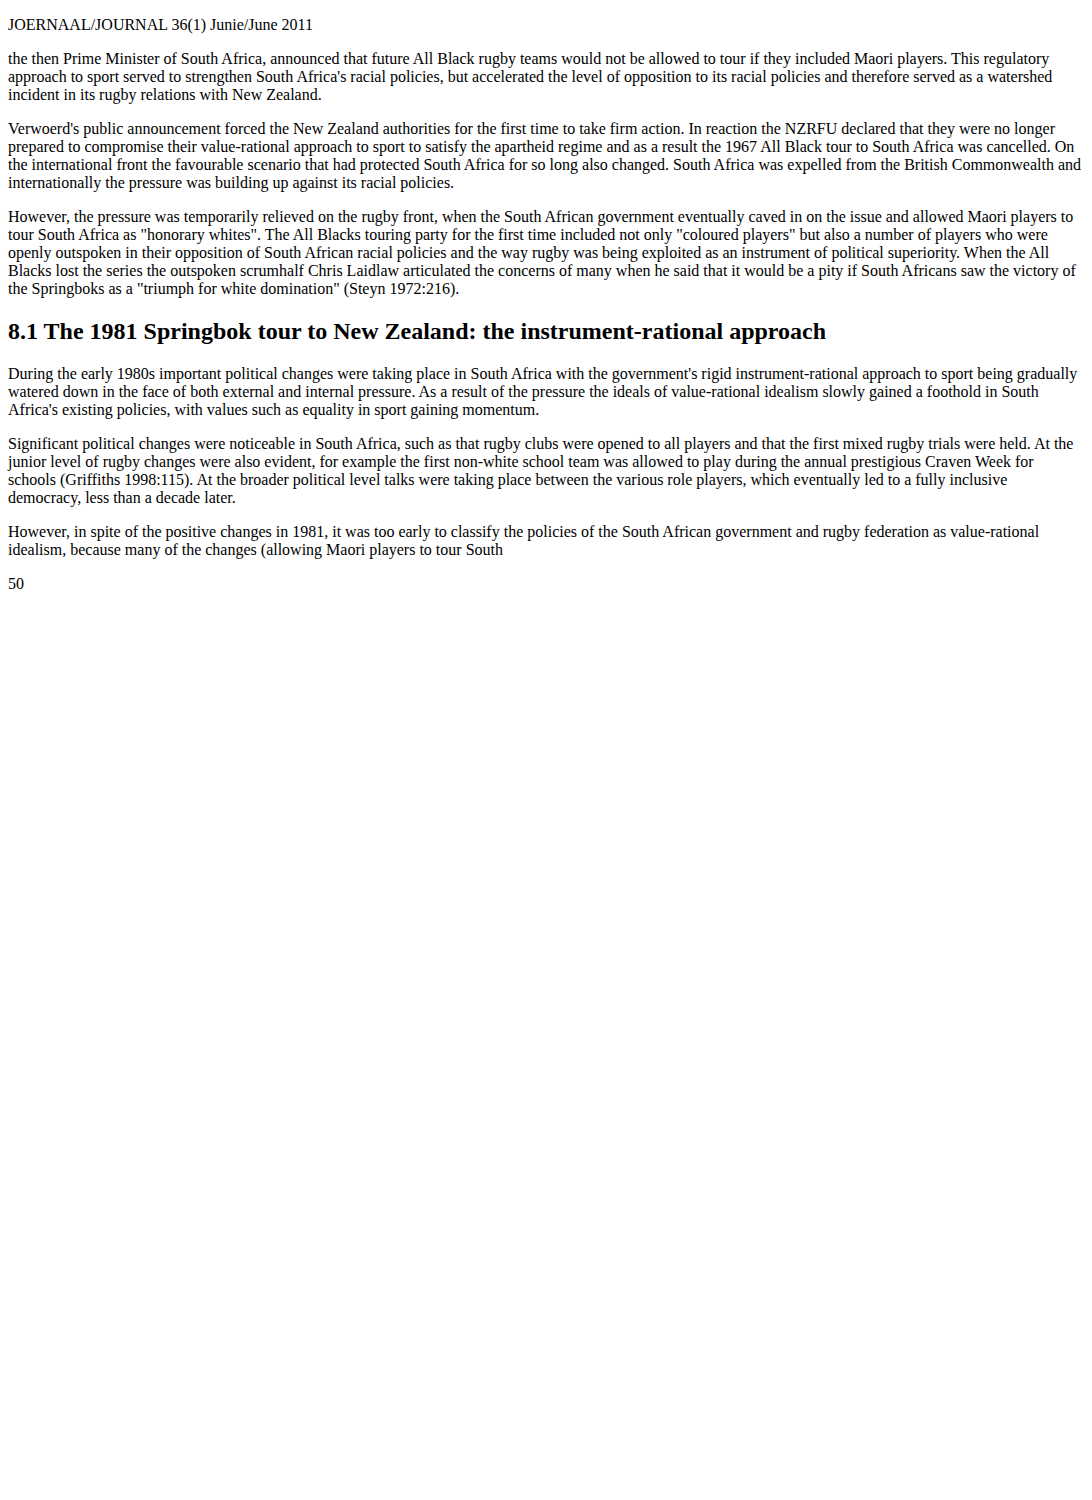JOERNAAL/JOURNAL 36(1) Junie/June 2011
the then Prime Minister of South Africa, announced that future All Black rugby teams would not be allowed to tour if they included Maori players. This regulatory approach to sport served to strengthen South Africa's racial policies, but accelerated the level of opposition to its racial policies and therefore served as a watershed incident in its rugby relations with New Zealand.
Verwoerd's public announcement forced the New Zealand authorities for the first time to take firm action. In reaction the NZRFU declared that they were no longer prepared to compromise their value-rational approach to sport to satisfy the apartheid regime and as a result the 1967 All Black tour to South Africa was cancelled. On the international front the favourable scenario that had protected South Africa for so long also changed. South Africa was expelled from the British Commonwealth and internationally the pressure was building up against its racial policies.
However, the pressure was temporarily relieved on the rugby front, when the South African government eventually caved in on the issue and allowed Maori players to tour South Africa as "honorary whites". The All Blacks touring party for the first time included not only "coloured players" but also a number of players who were openly outspoken in their opposition of South African racial policies and the way rugby was being exploited as an instrument of political superiority. When the All Blacks lost the series the outspoken scrumhalf Chris Laidlaw articulated the concerns of many when he said that it would be a pity if South Africans saw the victory of the Springboks as a "triumph for white domination" (Steyn 1972:216).
8.1 The 1981 Springbok tour to New Zealand: the instrument-rational approach
During the early 1980s important political changes were taking place in South Africa with the government's rigid instrument-rational approach to sport being gradually watered down in the face of both external and internal pressure. As a result of the pressure the ideals of value-rational idealism slowly gained a foothold in South Africa's existing policies, with values such as equality in sport gaining momentum.
Significant political changes were noticeable in South Africa, such as that rugby clubs were opened to all players and that the first mixed rugby trials were held. At the junior level of rugby changes were also evident, for example the first non-white school team was allowed to play during the annual prestigious Craven Week for schools (Griffiths 1998:115). At the broader political level talks were taking place between the various role players, which eventually led to a fully inclusive democracy, less than a decade later.
However, in spite of the positive changes in 1981, it was too early to classify the policies of the South African government and rugby federation as value-rational idealism, because many of the changes (allowing Maori players to tour South
50